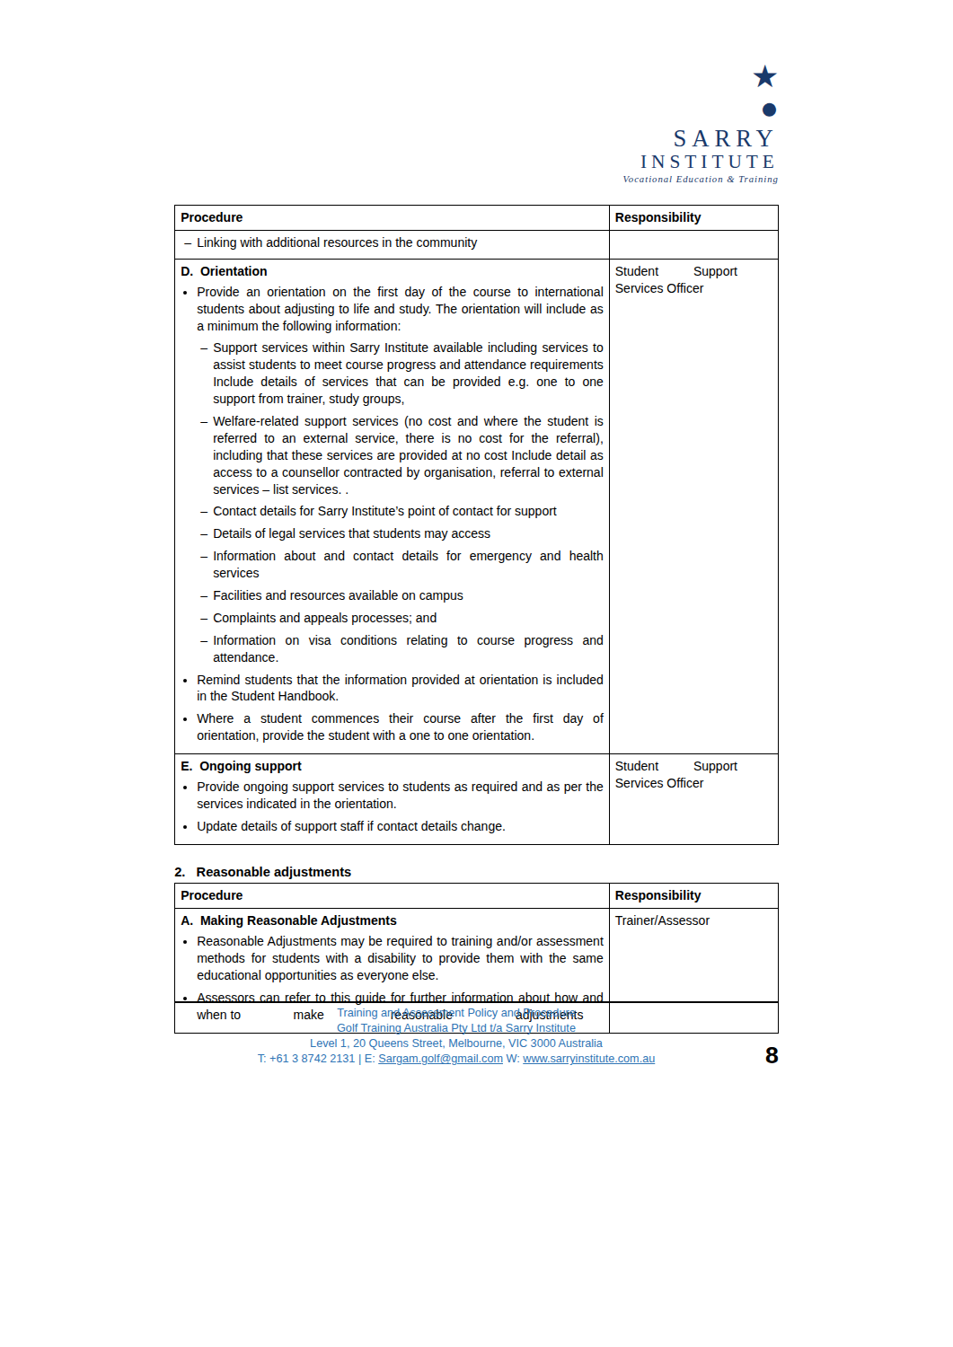★
●
SARRY
INSTITUTE
Vocational Education & Training
| Procedure | Responsibility |
| --- | --- |
| Linking with additional resources in the community | |
| D. Orientation Provide an orientation on the first day of the course to international students about adjusting to life and study. The orientation will include as a minimum the following information: Support services within Sarry Institute available including services to assist students to meet course progress and attendance requirements Include details of services that can be provided e.g. one to one support from trainer, study groups, Welfare-related support services (no cost and where the student is referred to an external service, there is no cost for the referral), including that these services are provided at no cost Include detail as access to a counsellor contracted by organisation, referral to external services – list services. . Contact details for Sarry Institute’s point of contact for support Details of legal services that students may access Information about and contact details for emergency and health services Facilities and resources available on campus Complaints and appeals processes; and Information on visa conditions relating to course progress and attendance. Remind students that the information provided at orientation is included in the Student Handbook. Where a student commences their course after the first day of orientation, provide the student with a one to one orientation. | Student Support Services Officer |
| E. Ongoing support Provide ongoing support services to students as required and as per the services indicated in the orientation. Update details of support staff if contact details change. | Student Support Services Officer |
2. Reasonable adjustments
| Procedure | Responsibility |
| --- | --- |
| A. Making Reasonable Adjustments Reasonable Adjustments may be required to training and/or assessment methods for students with a disability to provide them with the same educational opportunities as everyone else. Assessors can refer to this guide for further information about how and when to make reasonable adjustments | Trainer/Assessor |
Training and Assessment Policy and Procedure
Golf Training Australia Pty Ltd t/a Sarry Institute
Level 1, 20 Queens Street, Melbourne, VIC 3000 Australia
T: +61 3 8742 2131 | E: Sargam.golf@gmail.com W: www.sarryinstitute.com.au
8